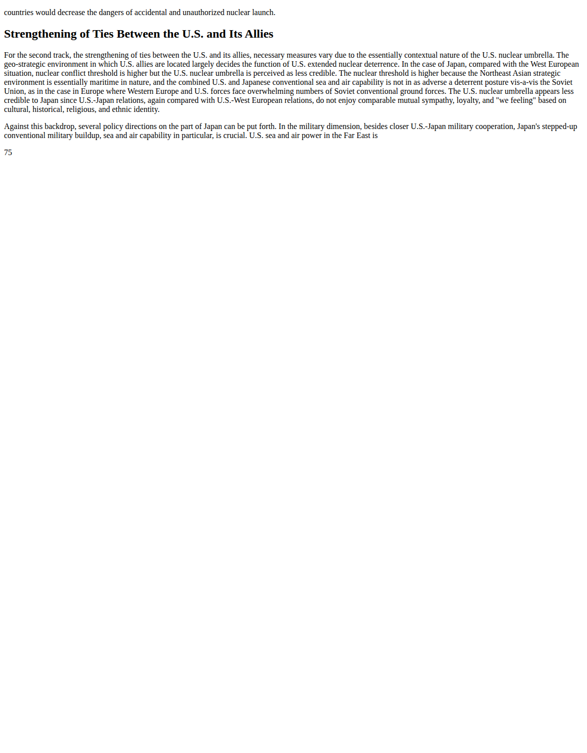countries would decrease the dangers of accidental and unauthorized nuclear launch.
Strengthening of Ties Between the U.S. and Its Allies
For the second track, the strengthening of ties between the U.S. and its allies, necessary measures vary due to the essentially contextual nature of the U.S. nuclear umbrella. The geo-strategic environment in which U.S. allies are located largely decides the function of U.S. extended nuclear deterrence. In the case of Japan, compared with the West European situation, nuclear conflict threshold is higher but the U.S. nuclear umbrella is perceived as less credible. The nuclear threshold is higher because the Northeast Asian strategic environment is essentially maritime in nature, and the combined U.S. and Japanese conventional sea and air capability is not in as adverse a deterrent posture vis-a-vis the Soviet Union, as in the case in Europe where Western Europe and U.S. forces face overwhelming numbers of Soviet conventional ground forces. The U.S. nuclear umbrella appears less credible to Japan since U.S.-Japan relations, again compared with U.S.-West European relations, do not enjoy comparable mutual sympathy, loyalty, and "we feeling" based on cultural, historical, religious, and ethnic identity.
Against this backdrop, several policy directions on the part of Japan can be put forth. In the military dimension, besides closer U.S.-Japan military cooperation, Japan's stepped-up conventional military buildup, sea and air capability in particular, is crucial. U.S. sea and air power in the Far East is
75